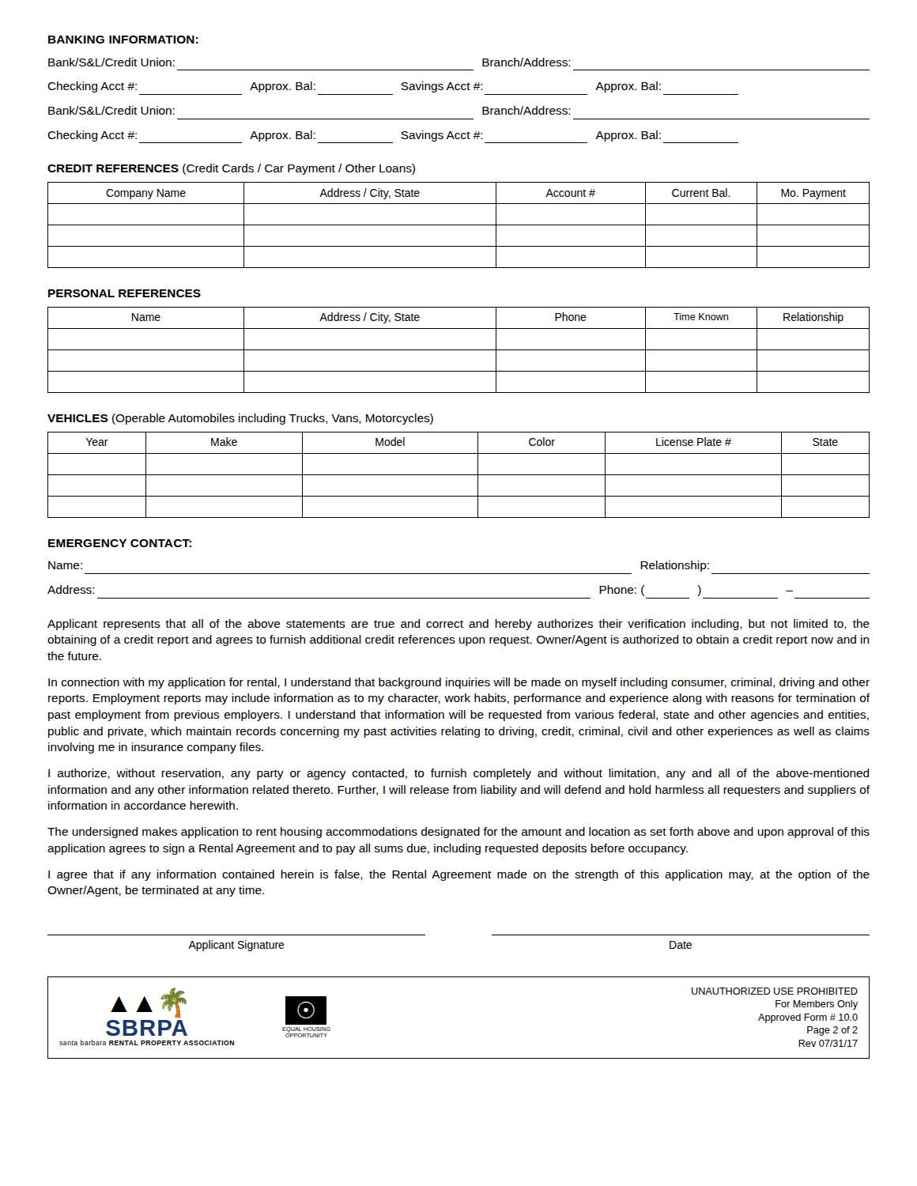BANKING INFORMATION:
Bank/S&L/Credit Union: Branch/Address:
Checking Acct #: Approx. Bal: Savings Acct #: Approx. Bal:
Bank/S&L/Credit Union: Branch/Address:
Checking Acct #: Approx. Bal: Savings Acct #: Approx. Bal:
CREDIT REFERENCES (Credit Cards / Car Payment / Other Loans)
| Company Name | Address / City, State | Account # | Current Bal. | Mo. Payment |
| --- | --- | --- | --- | --- |
PERSONAL REFERENCES
| Name | Address / City, State | Phone | Time Known | Relationship |
| --- | --- | --- | --- | --- |
VEHICLES (Operable Automobiles including Trucks, Vans, Motorcycles)
| Year | Make | Model | Color | License Plate # | State |
| --- | --- | --- | --- | --- | --- |
EMERGENCY CONTACT:
Name: Relationship:
Address: Phone: ( ) –
Applicant represents that all of the above statements are true and correct and hereby authorizes their verification including, but not limited to, the obtaining of a credit report and agrees to furnish additional credit references upon request. Owner/Agent is authorized to obtain a credit report now and in the future.
In connection with my application for rental, I understand that background inquiries will be made on myself including consumer, criminal, driving and other reports. Employment reports may include information as to my character, work habits, performance and experience along with reasons for termination of past employment from previous employers. I understand that information will be requested from various federal, state and other agencies and entities, public and private, which maintain records concerning my past activities relating to driving, credit, criminal, civil and other experiences as well as claims involving me in insurance company files.
I authorize, without reservation, any party or agency contacted, to furnish completely and without limitation, any and all of the above-mentioned information and any other information related thereto. Further, I will release from liability and will defend and hold harmless all requesters and suppliers of information in accordance herewith.
The undersigned makes application to rent housing accommodations designated for the amount and location as set forth above and upon approval of this application agrees to sign a Rental Agreement and to pay all sums due, including requested deposits before occupancy.
I agree that if any information contained herein is false, the Rental Agreement made on the strength of this application may, at the option of the Owner/Agent, be terminated at any time.
Applicant Signature
Date
▲▲🌴
SBRPA
santa barbara RENTAL PROPERTY ASSOCIATION
☉
EQUAL HOUSING
OPPORTUNITY
UNAUTHORIZED USE PROHIBITED
For Members Only
Approved Form # 10.0
Page 2 of 2
Rev 07/31/17